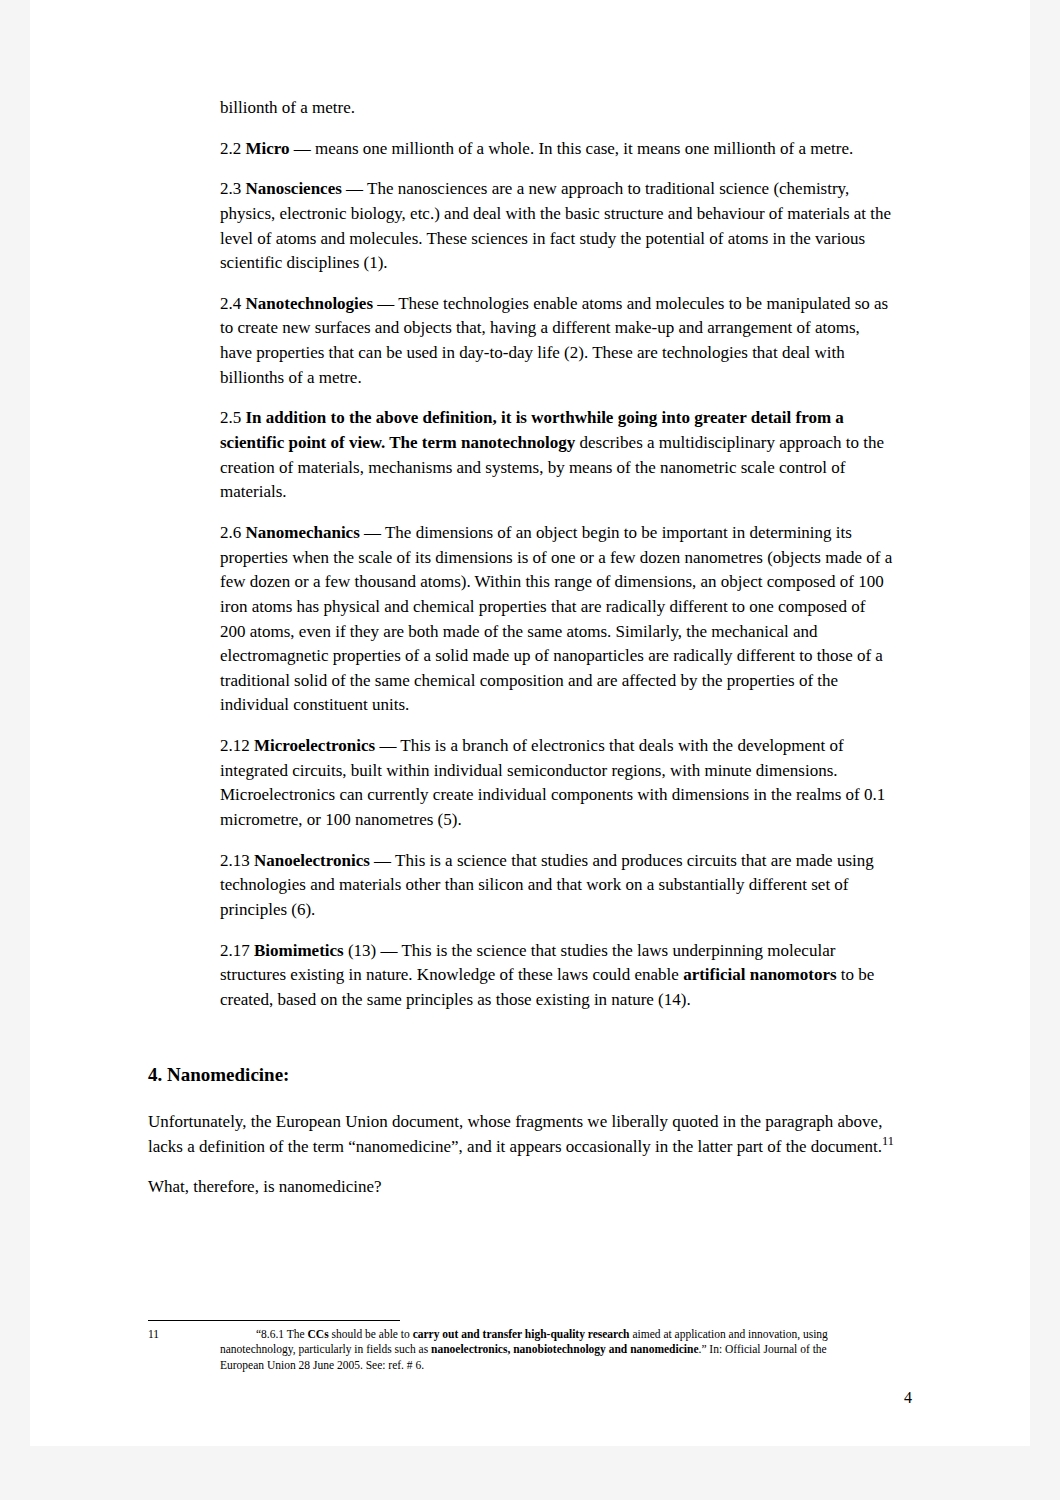billionth of a metre.
2.2 Micro — means one millionth of a whole. In this case, it means one millionth of a metre.
2.3 Nanosciences — The nanosciences are a new approach to traditional science (chemistry, physics, electronic biology, etc.) and deal with the basic structure and behaviour of materials at the level of atoms and molecules. These sciences in fact study the potential of atoms in the various scientific disciplines (1).
2.4 Nanotechnologies — These technologies enable atoms and molecules to be manipulated so as to create new surfaces and objects that, having a different make-up and arrangement of atoms, have properties that can be used in day-to-day life (2). These are technologies that deal with billionths of a metre.
2.5 In addition to the above definition, it is worthwhile going into greater detail from a scientific point of view. The term nanotechnology describes a multidisciplinary approach to the creation of materials, mechanisms and systems, by means of the nanometric scale control of materials.
2.6 Nanomechanics — The dimensions of an object begin to be important in determining its properties when the scale of its dimensions is of one or a few dozen nanometres (objects made of a few dozen or a few thousand atoms). Within this range of dimensions, an object composed of 100 iron atoms has physical and chemical properties that are radically different to one composed of 200 atoms, even if they are both made of the same atoms. Similarly, the mechanical and electromagnetic properties of a solid made up of nanoparticles are radically different to those of a traditional solid of the same chemical composition and are affected by the properties of the individual constituent units.
2.12 Microelectronics — This is a branch of electronics that deals with the development of integrated circuits, built within individual semiconductor regions, with minute dimensions. Microelectronics can currently create individual components with dimensions in the realms of 0.1 micrometre, or 100 nanometres (5).
2.13 Nanoelectronics — This is a science that studies and produces circuits that are made using technologies and materials other than silicon and that work on a substantially different set of principles (6).
2.17 Biomimetics (13) — This is the science that studies the laws underpinning molecular structures existing in nature. Knowledge of these laws could enable artificial nanomotors to be created, based on the same principles as those existing in nature (14).
4. Nanomedicine:
Unfortunately, the European Union document, whose fragments we liberally quoted in the paragraph above, lacks a definition of the term “nanomedicine”, and it appears occasionally in the latter part of the document.11
What, therefore, is nanomedicine?
11
“8.6.1 The CCs should be able to carry out and transfer high-quality research aimed at application and innovation, using nanotechnology, particularly in fields such as nanoelectronics, nanobiotechnology and nanomedicine.” In: Official Journal of the European Union 28 June 2005. See: ref. # 6.
4